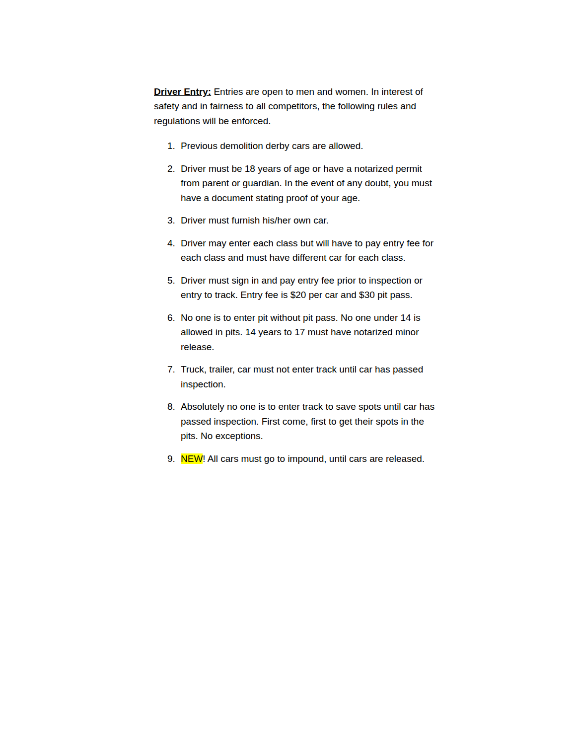Driver Entry: Entries are open to men and women. In interest of safety and in fairness to all competitors, the following rules and regulations will be enforced.
Previous demolition derby cars are allowed.
Driver must be 18 years of age or have a notarized permit from parent or guardian. In the event of any doubt, you must have a document stating proof of your age.
Driver must furnish his/her own car.
Driver may enter each class but will have to pay entry fee for each class and must have different car for each class.
Driver must sign in and pay entry fee prior to inspection or entry to track. Entry fee is $20 per car and $30 pit pass.
No one is to enter pit without pit pass. No one under 14 is allowed in pits. 14 years to 17 must have notarized minor release.
Truck, trailer, car must not enter track until car has passed inspection.
Absolutely no one is to enter track to save spots until car has passed inspection. First come, first to get their spots in the pits. No exceptions.
NEW! All cars must go to impound, until cars are released.